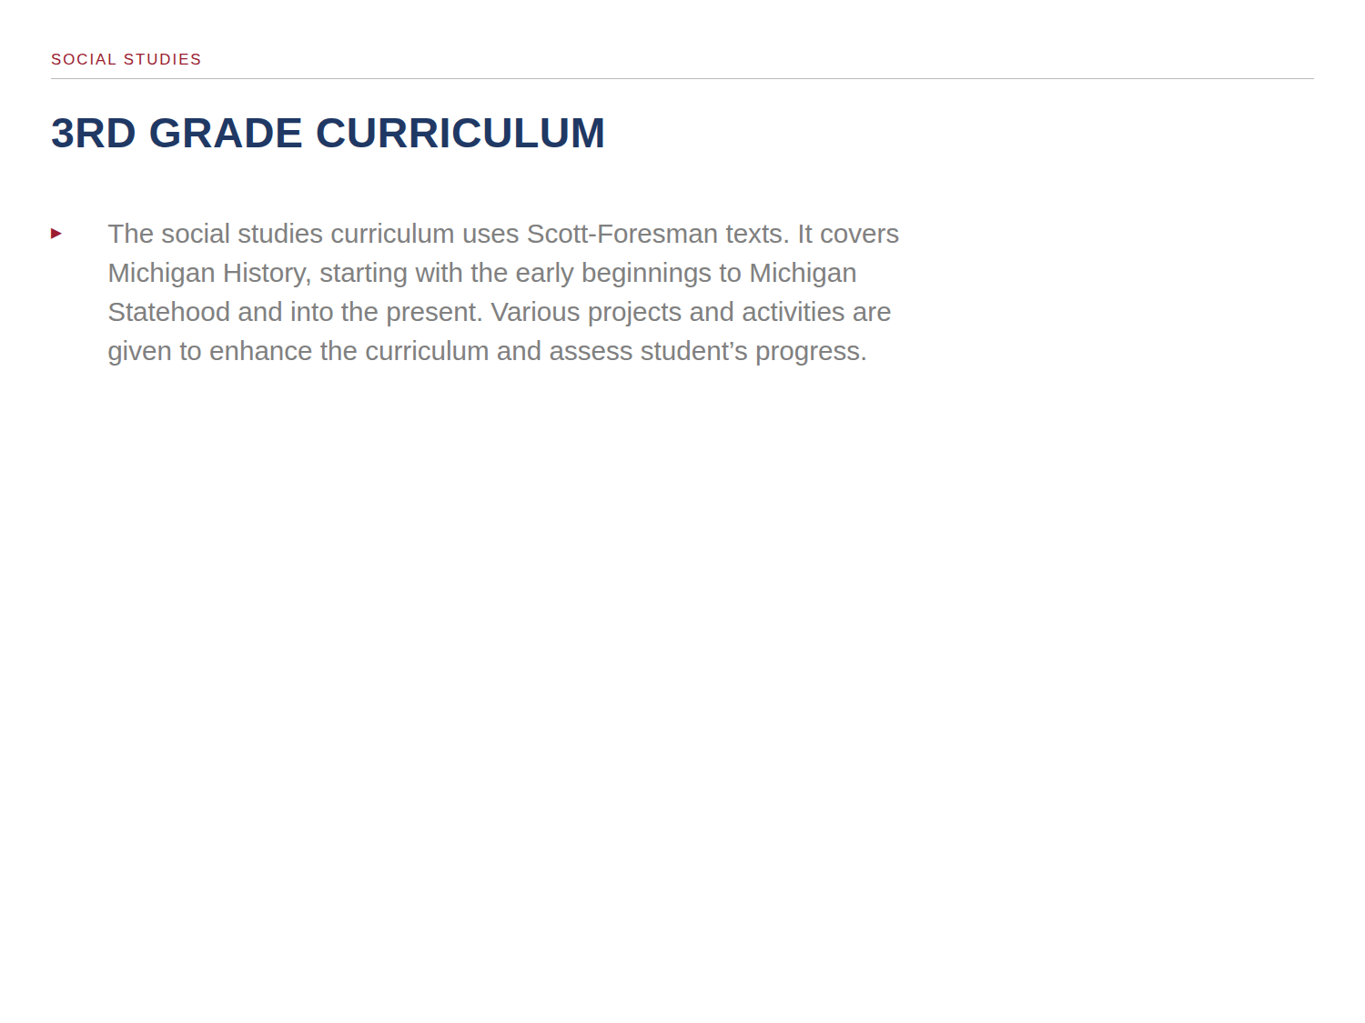Social Studies
3rd Grade Curriculum
The social studies curriculum uses Scott-Foresman texts. It covers Michigan History, starting with the early beginnings to Michigan Statehood and into the present. Various projects and activities are given to enhance the curriculum and assess student’s progress.